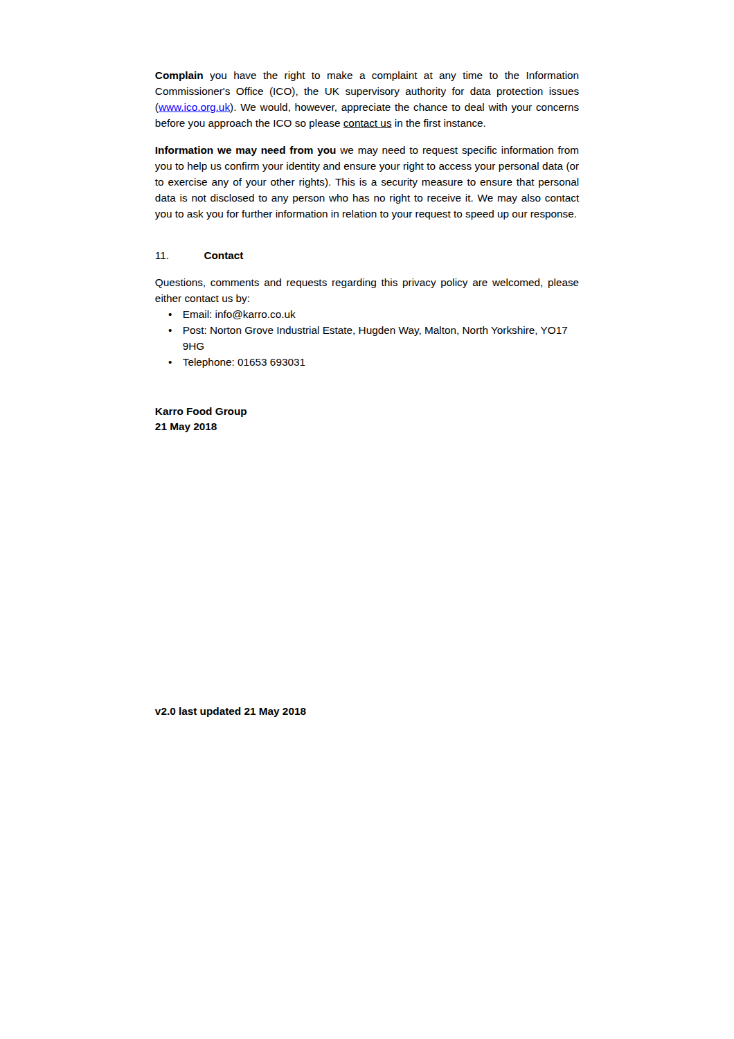Complain you have the right to make a complaint at any time to the Information Commissioner's Office (ICO), the UK supervisory authority for data protection issues (www.ico.org.uk). We would, however, appreciate the chance to deal with your concerns before you approach the ICO so please contact us in the first instance.
Information we may need from you we may need to request specific information from you to help us confirm your identity and ensure your right to access your personal data (or to exercise any of your other rights). This is a security measure to ensure that personal data is not disclosed to any person who has no right to receive it. We may also contact you to ask you for further information in relation to your request to speed up our response.
11. Contact
Questions, comments and requests regarding this privacy policy are welcomed, please either contact us by:
Email: info@karro.co.uk
Post: Norton Grove Industrial Estate, Hugden Way, Malton, North Yorkshire, YO17 9HG
Telephone: 01653 693031
Karro Food Group
21 May 2018
v2.0 last updated 21 May 2018